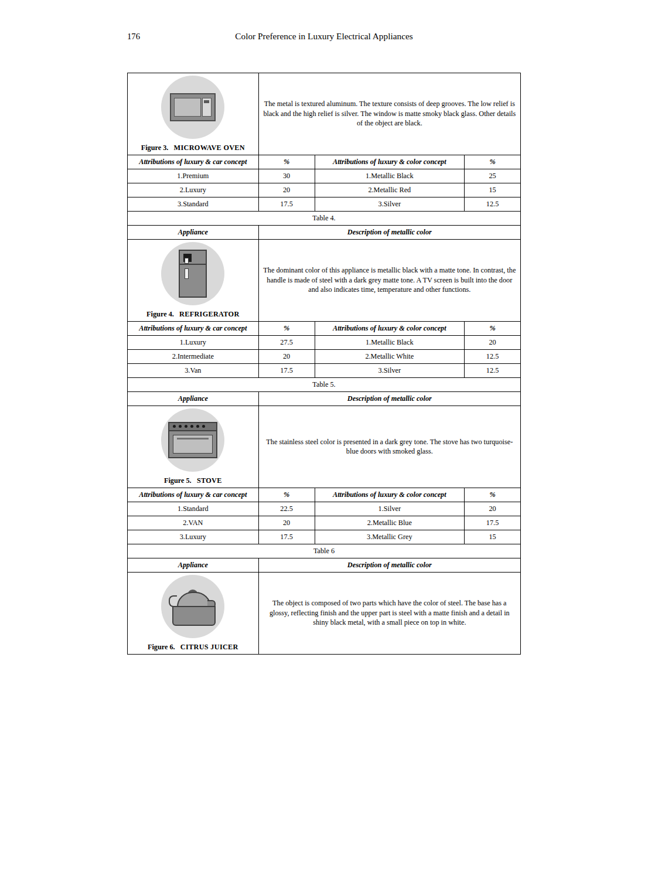176
Color Preference in Luxury Electrical Appliances
| Figure 3. MICROWAVE OVEN | The metal is textured aluminum. The texture consists of deep grooves. The low relief is black and the high relief is silver. The window is matte smoky black glass. Other details of the object are black. |
| Attributions of luxury & car concept | % | Attributions of luxury & color concept | % |
| 1.Premium | 30 | 1.Metallic Black | 25 |
| 2.Luxury | 20 | 2.Metallic Red | 15 |
| 3.Standard | 17.5 | 3.Silver | 12.5 |
| Table 4. |
| Appliance | Description of metallic color |
| Figure 4. REFRIGERATOR | The dominant color of this appliance is metallic black with a matte tone. In contrast, the handle is made of steel with a dark grey matte tone. A TV screen is built into the door and also indicates time, temperature and other functions. |
| Attributions of luxury & car concept | % | Attributions of luxury & color concept | % |
| 1.Luxury | 27.5 | 1.Metallic Black | 20 |
| 2.Intermediate | 20 | 2.Metallic White | 12.5 |
| 3.Van | 17.5 | 3.Silver | 12.5 |
| Table 5. |
| Appliance | Description of metallic color |
| Figure 5. STOVE | The stainless steel color is presented in a dark grey tone. The stove has two turquoise-blue doors with smoked glass. |
| Attributions of luxury & car concept | % | Attributions of luxury & color concept | % |
| 1.Standard | 22.5 | 1.Silver | 20 |
| 2.VAN | 20 | 2.Metallic Blue | 17.5 |
| 3.Luxury | 17.5 | 3.Metallic Grey | 15 |
| Table 6 |
| Appliance | Description of metallic color |
| Figure 6. CITRUS JUICER | The object is composed of two parts which have the color of steel. The base has a glossy, reflecting finish and the upper part is steel with a matte finish and a detail in shiny black metal, with a small piece on top in white. |